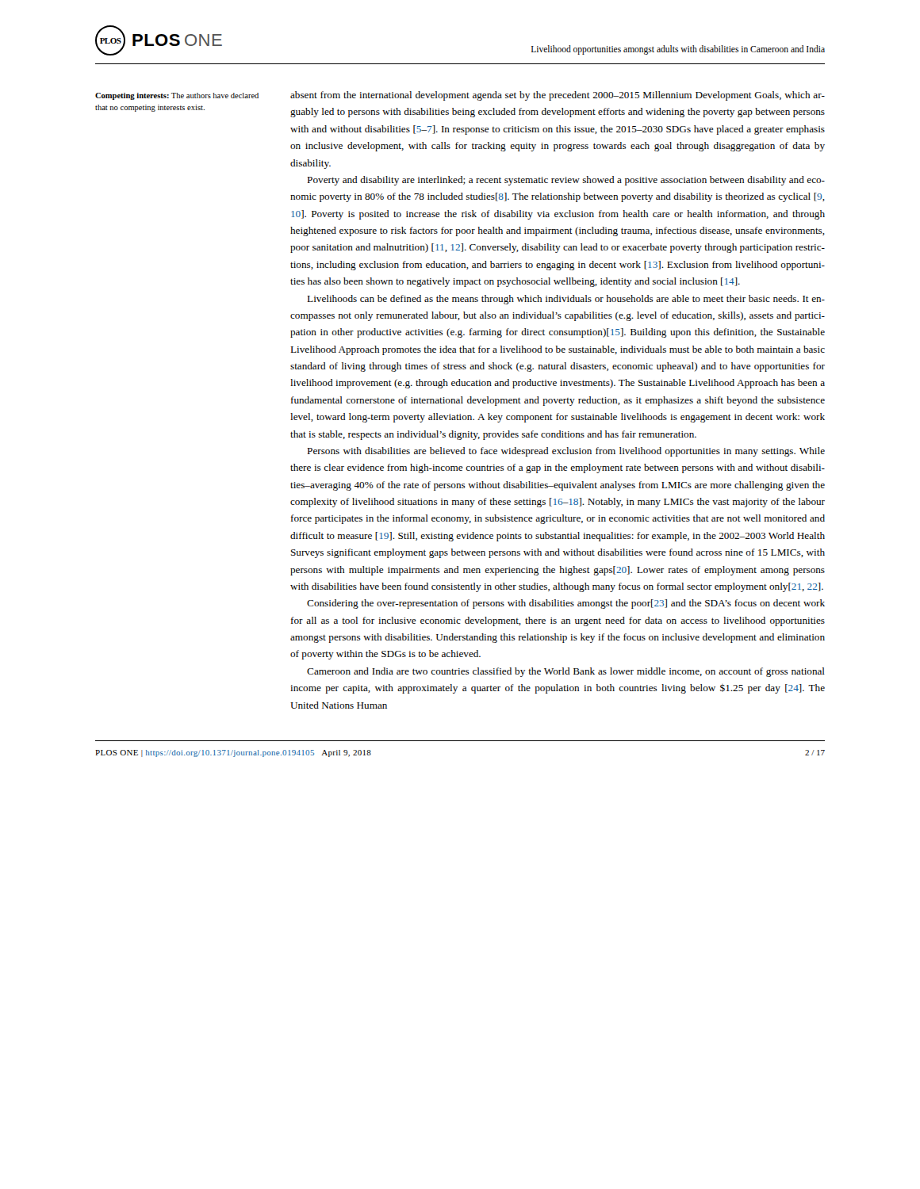PLOS PLOSONE
Livelihood opportunities amongst adults with disabilities in Cameroon and India
Competing interests: The authors have declared that no competing interests exist.
absent from the international development agenda set by the precedent 2000–2015 Millennium Development Goals, which arguably led to persons with disabilities being excluded from development efforts and widening the poverty gap between persons with and without disabilities [5–7]. In response to criticism on this issue, the 2015–2030 SDGs have placed a greater emphasis on inclusive development, with calls for tracking equity in progress towards each goal through disaggregation of data by disability.
Poverty and disability are interlinked; a recent systematic review showed a positive association between disability and economic poverty in 80% of the 78 included studies[8]. The relationship between poverty and disability is theorized as cyclical [9, 10]. Poverty is posited to increase the risk of disability via exclusion from health care or health information, and through heightened exposure to risk factors for poor health and impairment (including trauma, infectious disease, unsafe environments, poor sanitation and malnutrition) [11, 12]. Conversely, disability can lead to or exacerbate poverty through participation restrictions, including exclusion from education, and barriers to engaging in decent work [13]. Exclusion from livelihood opportunities has also been shown to negatively impact on psychosocial wellbeing, identity and social inclusion [14].
Livelihoods can be defined as the means through which individuals or households are able to meet their basic needs. It encompasses not only remunerated labour, but also an individual’s capabilities (e.g. level of education, skills), assets and participation in other productive activities (e.g. farming for direct consumption)[15]. Building upon this definition, the Sustainable Livelihood Approach promotes the idea that for a livelihood to be sustainable, individuals must be able to both maintain a basic standard of living through times of stress and shock (e.g. natural disasters, economic upheaval) and to have opportunities for livelihood improvement (e.g. through education and productive investments). The Sustainable Livelihood Approach has been a fundamental cornerstone of international development and poverty reduction, as it emphasizes a shift beyond the subsistence level, toward long-term poverty alleviation. A key component for sustainable livelihoods is engagement in decent work: work that is stable, respects an individual’s dignity, provides safe conditions and has fair remuneration.
Persons with disabilities are believed to face widespread exclusion from livelihood opportunities in many settings. While there is clear evidence from high-income countries of a gap in the employment rate between persons with and without disabilities–averaging 40% of the rate of persons without disabilities–equivalent analyses from LMICs are more challenging given the complexity of livelihood situations in many of these settings [16–18]. Notably, in many LMICs the vast majority of the labour force participates in the informal economy, in subsistence agriculture, or in economic activities that are not well monitored and difficult to measure [19]. Still, existing evidence points to substantial inequalities: for example, in the 2002–2003 World Health Surveys significant employment gaps between persons with and without disabilities were found across nine of 15 LMICs, with persons with multiple impairments and men experiencing the highest gaps[20]. Lower rates of employment among persons with disabilities have been found consistently in other studies, although many focus on formal sector employment only[21, 22].
Considering the over-representation of persons with disabilities amongst the poor[23] and the SDA’s focus on decent work for all as a tool for inclusive economic development, there is an urgent need for data on access to livelihood opportunities amongst persons with disabilities. Understanding this relationship is key if the focus on inclusive development and elimination of poverty within the SDGs is to be achieved.
Cameroon and India are two countries classified by the World Bank as lower middle income, on account of gross national income per capita, with approximately a quarter of the population in both countries living below $1.25 per day [24]. The United Nations Human
PLOS ONE | https://doi.org/10.1371/journal.pone.0194105 April 9, 2018
2 / 17